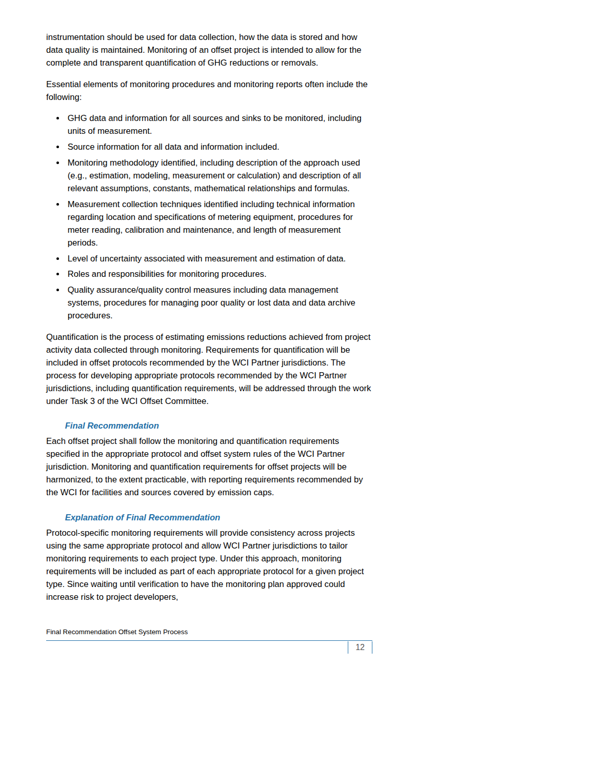instrumentation should be used for data collection, how the data is stored and how data quality is maintained. Monitoring of an offset project is intended to allow for the complete and transparent quantification of GHG reductions or removals.
Essential elements of monitoring procedures and monitoring reports often include the following:
GHG data and information for all sources and sinks to be monitored, including units of measurement.
Source information for all data and information included.
Monitoring methodology identified, including description of the approach used (e.g., estimation, modeling, measurement or calculation) and description of all relevant assumptions, constants, mathematical relationships and formulas.
Measurement collection techniques identified including technical information regarding location and specifications of metering equipment, procedures for meter reading, calibration and maintenance, and length of measurement periods.
Level of uncertainty associated with measurement and estimation of data.
Roles and responsibilities for monitoring procedures.
Quality assurance/quality control measures including data management systems, procedures for managing poor quality or lost data and data archive procedures.
Quantification is the process of estimating emissions reductions achieved from project activity data collected through monitoring. Requirements for quantification will be included in offset protocols recommended by the WCI Partner jurisdictions. The process for developing appropriate protocols recommended by the WCI Partner jurisdictions, including quantification requirements, will be addressed through the work under Task 3 of the WCI Offset Committee.
Final Recommendation
Each offset project shall follow the monitoring and quantification requirements specified in the appropriate protocol and offset system rules of the WCI Partner jurisdiction. Monitoring and quantification requirements for offset projects will be harmonized, to the extent practicable, with reporting requirements recommended by the WCI for facilities and sources covered by emission caps.
Explanation of Final Recommendation
Protocol-specific monitoring requirements will provide consistency across projects using the same appropriate protocol and allow WCI Partner jurisdictions to tailor monitoring requirements to each project type. Under this approach, monitoring requirements will be included as part of each appropriate protocol for a given project type. Since waiting until verification to have the monitoring plan approved could increase risk to project developers,
Final Recommendation Offset System Process
12